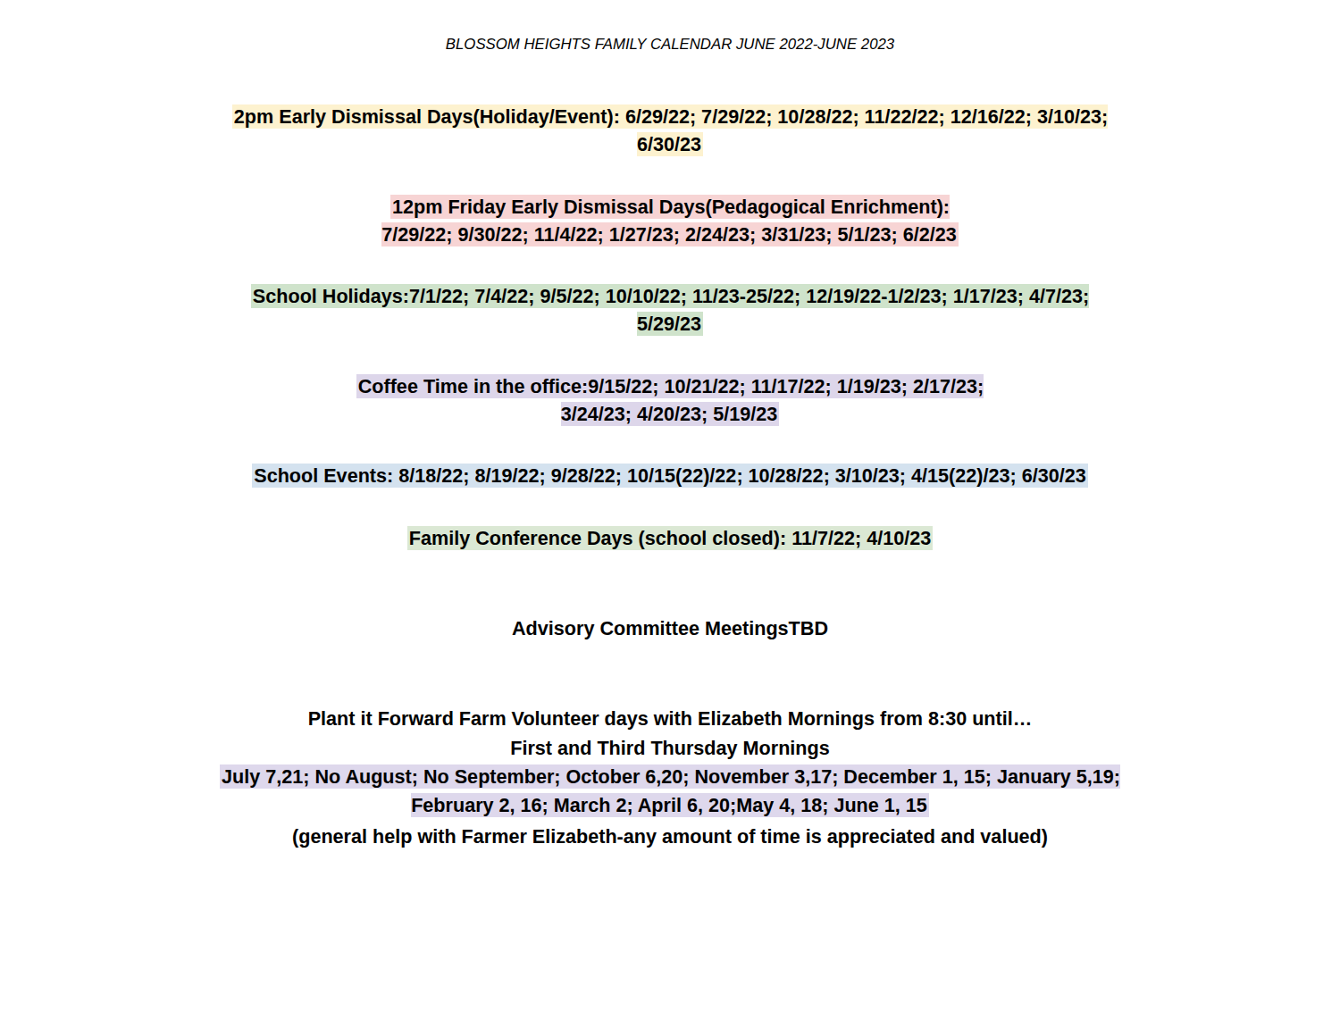BLOSSOM HEIGHTS FAMILY CALENDAR JUNE 2022-JUNE 2023
2pm Early Dismissal Days(Holiday/Event): 6/29/22; 7/29/22; 10/28/22; 11/22/22; 12/16/22; 3/10/23;
6/30/23
12pm Friday Early Dismissal Days(Pedagogical Enrichment):
7/29/22; 9/30/22; 11/4/22; 1/27/23; 2/24/23; 3/31/23; 5/1/23; 6/2/23
School Holidays:7/1/22; 7/4/22; 9/5/22; 10/10/22; 11/23-25/22; 12/19/22-1/2/23; 1/17/23; 4/7/23;
5/29/23
Coffee Time in the office:9/15/22; 10/21/22; 11/17/22; 1/19/23; 2/17/23;
3/24/23; 4/20/23; 5/19/23
School Events: 8/18/22; 8/19/22; 9/28/22; 10/15(22)/22; 10/28/22; 3/10/23; 4/15(22)/23; 6/30/23
Family Conference Days (school closed): 11/7/22; 4/10/23
Advisory Committee MeetingsTBD
Plant it Forward Farm Volunteer days with Elizabeth Mornings from 8:30 until…
First and Third Thursday Mornings
July 7,21; No August; No September; October 6,20; November 3,17; December 1, 15; January 5,19;
February 2, 16; March 2; April 6, 20;May 4, 18; June 1, 15 (general help with Farmer Elizabeth-any amount of time is appreciated and valued)